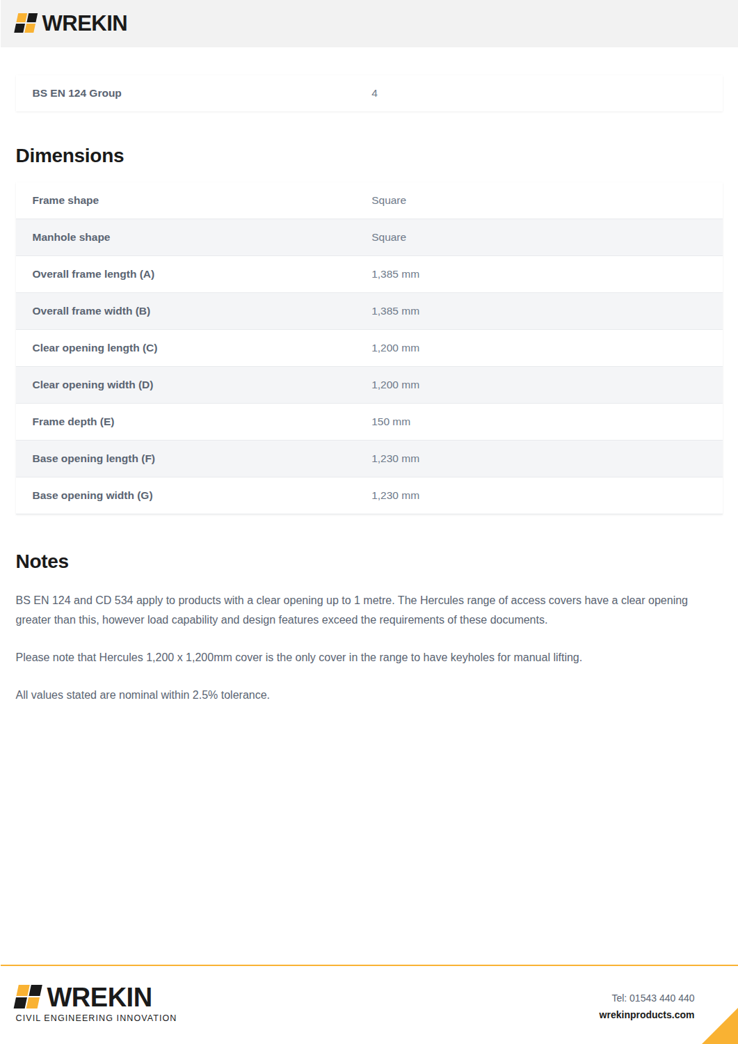WREKIN
| BS EN 124 Group | 4 |
Dimensions
| Frame shape | Square |
| Manhole shape | Square |
| Overall frame length (A) | 1,385 mm |
| Overall frame width (B) | 1,385 mm |
| Clear opening length (C) | 1,200 mm |
| Clear opening width (D) | 1,200 mm |
| Frame depth (E) | 150 mm |
| Base opening length (F) | 1,230 mm |
| Base opening width (G) | 1,230 mm |
Notes
BS EN 124 and CD 534 apply to products with a clear opening up to 1 metre. The Hercules range of access covers have a clear opening greater than this, however load capability and design features exceed the requirements of these documents.
Please note that Hercules 1,200 x 1,200mm cover is the only cover in the range to have keyholes for manual lifting.
All values stated are nominal within 2.5% tolerance.
WREKIN
CIVIL ENGINEERING INNOVATION
Tel: 01543 440 440
wrekinproducts.com